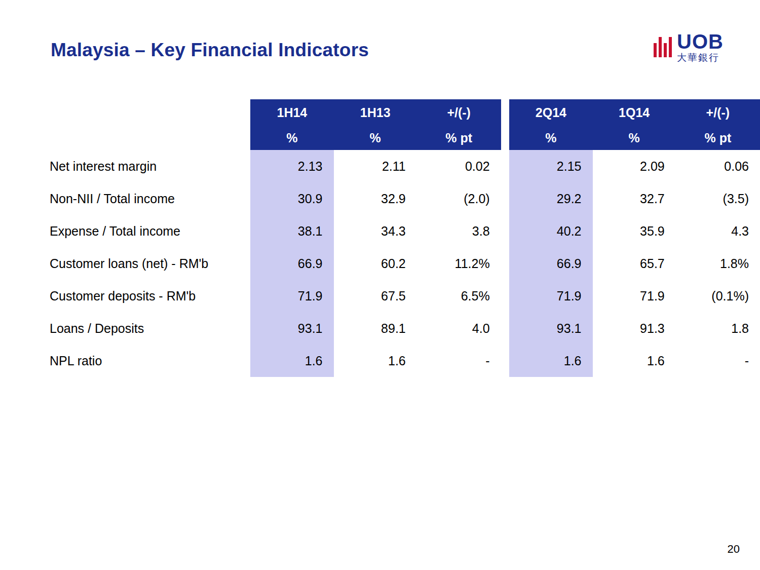Malaysia – Key Financial Indicators
UOB
大華銀行
| | 1H14 | 1H13 | +/(-) | | 2Q14 | 1Q14 | +/(-) |
| --- | --- | --- | --- | --- | --- | --- | --- |
| | % | % | % pt | | % | % | % pt |
| Net interest margin | 2.13 | 2.11 | 0.02 | | 2.15 | 2.09 | 0.06 |
| Non-NII / Total income | 30.9 | 32.9 | (2.0) | | 29.2 | 32.7 | (3.5) |
| Expense / Total income | 38.1 | 34.3 | 3.8 | | 40.2 | 35.9 | 4.3 |
| Customer loans (net) - RM'b | 66.9 | 60.2 | 11.2% | | 66.9 | 65.7 | 1.8% |
| Customer deposits - RM'b | 71.9 | 67.5 | 6.5% | | 71.9 | 71.9 | (0.1%) |
| Loans / Deposits | 93.1 | 89.1 | 4.0 | | 93.1 | 91.3 | 1.8 |
| NPL ratio | 1.6 | 1.6 | - | | 1.6 | 1.6 | - |
20